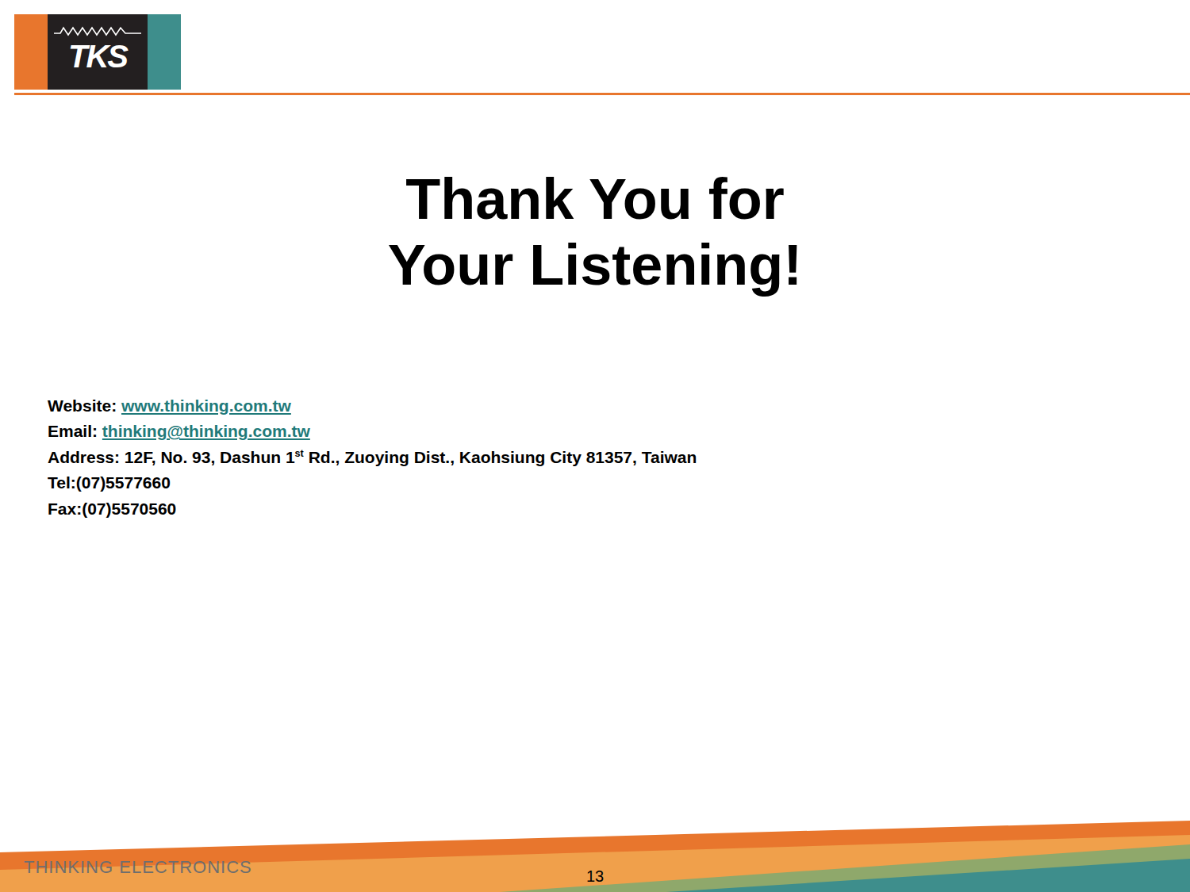TKS
Thank You for
Your Listening!
Website: www.thinking.com.tw
Email: thinking@thinking.com.tw
Address: 12F, No. 93, Dashun 1st Rd., Zuoying Dist., Kaohsiung City 81357, Taiwan
Tel:(07)5577660
Fax:(07)5570560
THINKING ELECTRONICS
13